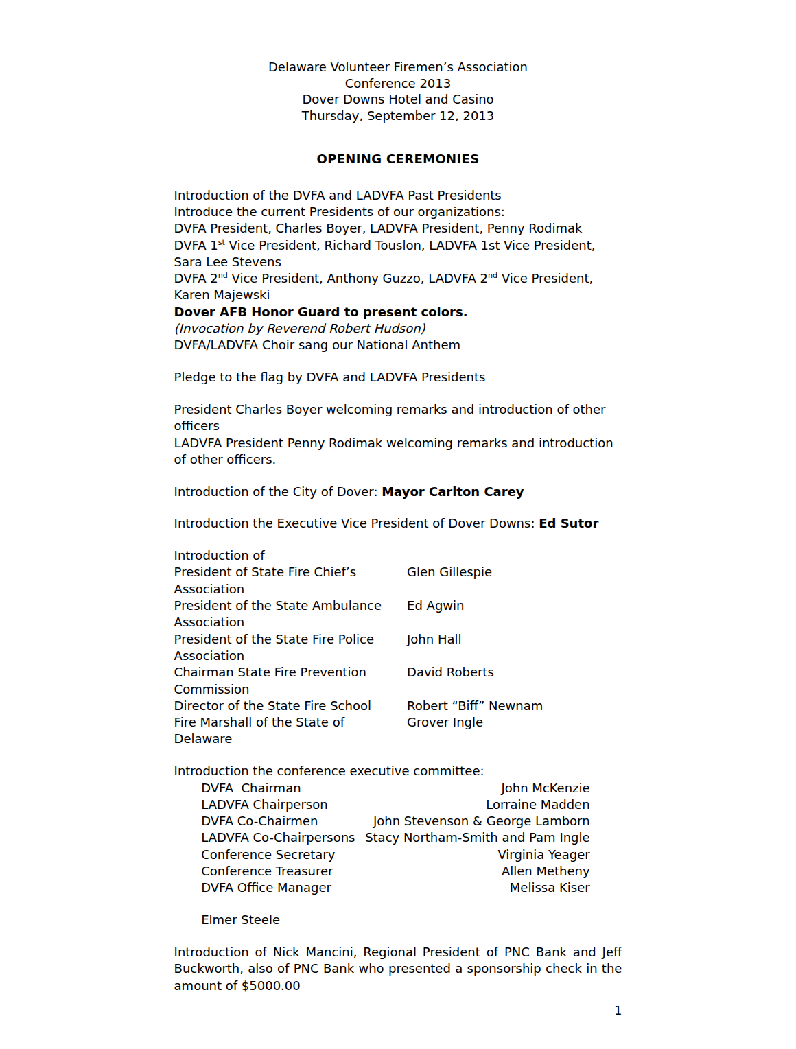Delaware Volunteer Firemen’s Association
Conference 2013
Dover Downs Hotel and Casino
Thursday, September 12, 2013
OPENING CEREMONIES
Introduction of the DVFA and LADVFA Past Presidents
Introduce the current Presidents of our organizations:
DVFA President, Charles Boyer, LADVFA President, Penny Rodimak
DVFA 1st Vice President, Richard Touslon, LADVFA 1st Vice President, Sara Lee Stevens
DVFA 2nd Vice President, Anthony Guzzo, LADVFA 2nd Vice President, Karen Majewski
Dover AFB Honor Guard to present colors.
(Invocation by Reverend Robert Hudson)
DVFA/LADVFA Choir sang our National Anthem
Pledge to the flag by DVFA and LADVFA Presidents
President Charles Boyer welcoming remarks and introduction of other officers
LADVFA President Penny Rodimak welcoming remarks and introduction of other officers.
Introduction of the City of Dover: Mayor Carlton Carey
Introduction the Executive Vice President of Dover Downs: Ed Sutor
Introduction of
| President of State Fire Chief’s Association | Glen Gillespie |
| President of the State Ambulance Association | Ed Agwin |
| President of the State Fire Police Association | John Hall |
| Chairman State Fire Prevention Commission | David Roberts |
| Director of the State Fire School | Robert “Biff” Newnam |
| Fire Marshall of the State of Delaware | Grover Ingle |
Introduction the conference executive committee:
| DVFA Chairman | John McKenzie |
| LADVFA Chairperson | Lorraine Madden |
| DVFA Co-Chairmen | John Stevenson & George Lamborn |
| LADVFA Co-Chairpersons | Stacy Northam-Smith and Pam Ingle |
| Conference Secretary | Virginia Yeager |
| Conference Treasurer | Allen Metheny |
| DVFA Office Manager | Melissa Kiser |
Elmer Steele
Introduction of Nick Mancini, Regional President of PNC Bank and Jeff Buckworth, also of PNC Bank who presented a sponsorship check in the amount of $5000.00
1